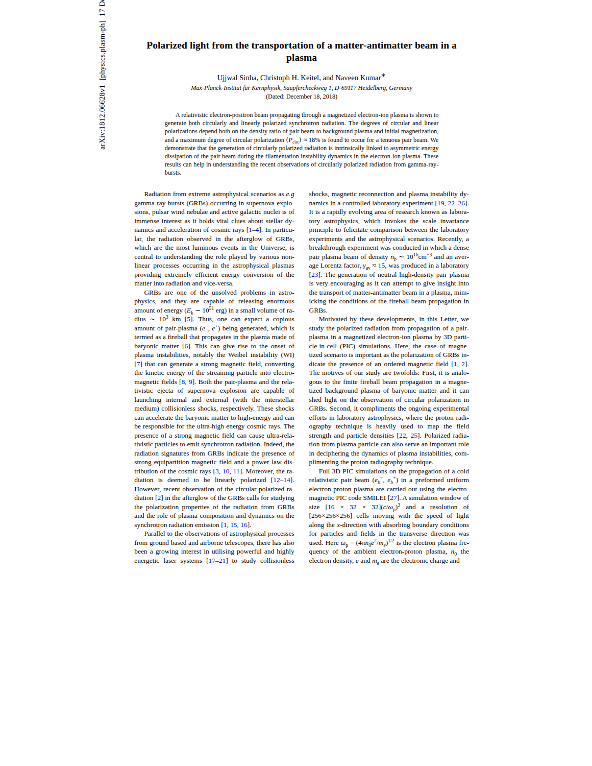arXiv:1812.06628v1 [physics.plasm-ph] 17 Dec 2018
Polarized light from the transportation of a matter-antimatter beam in a plasma
Ujjwal Sinha, Christoph H. Keitel, and Naveen Kumar∗
Max-Planck-Institut für Kernphysik, Saupfercheckweg 1, D-69117 Heidelberg, Germany
(Dated: December 18, 2018)
A relativistic electron-positron beam propagating through a magnetized electron-ion plasma is shown to generate both circularly and linearly polarized synchrotron radiation. The degrees of circular and linear polarizations depend both on the density ratio of pair beam to background plasma and initial magnetization, and a maximum degree of circular polarization ⟨Pcirc⟩ ≈ 18% is found to occur for a tenuous pair beam. We demonstrate that the generation of circularly polarized radiation is intrinsically linked to asymmetric energy dissipation of the pair beam during the filamentation instability dynamics in the electron-ion plasma. These results can help in understanding the recent observations of circularly polarized radiation from gamma-ray-bursts.
Radiation from extreme astrophysical scenarios as e.g gamma-ray bursts (GRBs) occurring in supernova explosions, pulsar wind nebulae and active galactic nuclei is of immense interest as it holds vital clues about stellar dynamics and acceleration of cosmic rays [1–4]. In particular, the radiation observed in the afterglow of GRBs, which are the most luminous events in the Universe, is central to understanding the role played by various nonlinear processes occurring in the astrophysical plasmas providing extremely efficient energy conversion of the matter into radiation and vice-versa.
GRBs are one of the unsolved problems in astrophysics, and they are capable of releasing enormous amount of energy (Ek ∼ 1051 erg) in a small volume of radius ∼ 103 km [5]. Thus, one can expect a copious amount of pair-plasma (e−, e+) being generated, which is termed as a fireball that propagates in the plasma made of baryonic matter [6]. This can give rise to the onset of plasma instabilities, notably the Weibel instability (WI) [7] that can generate a strong magnetic field, converting the kinetic energy of the streaming particle into electromagnetic fields [8, 9]. Both the pair-plasma and the relativistic ejecta of supernova explosion are capable of launching internal and external (with the interstellar medium) collisionless shocks, respectively. These shocks can accelerate the baryonic matter to high-energy and can be responsible for the ultra-high energy cosmic rays. The presence of a strong magnetic field can cause ultra-relativistic particles to emit synchrotron radiation. Indeed, the radiation signatures from GRBs indicate the presence of strong equipartition magnetic field and a power law distribution of the cosmic rays [3, 10, 11]. Moreover, the radiation is deemed to be linearly polarized [12–14]. However, recent observation of the circular polarized radiation [2] in the afterglow of the GRBs calls for studying the polarization properties of the radiation from GRBs and the role of plasma composition and dynamics on the synchrotron radiation emission [1, 15, 16].
Parallel to the observations of astrophysical processes from ground based and airborne telescopes, there has also been a growing interest in utilising powerful and highly energetic laser systems [17–21] to study collisionless shocks, magnetic reconnection and plasma instability dynamics in a controlled laboratory experiment [19, 22–26]. It is a rapidly evolving area of research known as laboratory astrophysics, which invokes the scale invariance principle to felicitate comparison between the laboratory experiments and the astrophysical scenarios. Recently, a breakthrough experiment was conducted in which a dense pair plasma beam of density nb ∼ 1016cm−3 and an average Lorentz factor, γav ≈ 15, was produced in a laboratory [23]. The generation of neutral high-density pair plasma is very encouraging as it can attempt to give insight into the transport of matter-antimatter beam in a plasma, mimicking the conditions of the fireball beam propagation in GRBs.
Motivated by these developments, in this Letter, we study the polarized radiation from propagation of a pair-plasma in a magnetized electron-ion plasma by 3D particle-in-cell (PIC) simulations. Here, the case of magnetized scenario is important as the polarization of GRBs indicate the presence of an ordered magnetic field [1, 2]. The motives of our study are twofolds: First, it is analogous to the finite fireball beam propagation in a magnetized background plasma of baryonic matter and it can shed light on the observation of circular polarization in GRBs. Second, it compliments the ongoing experimental efforts in laboratory astrophysics, where the proton radiography technique is heavily used to map the field strength and particle densities [22, 25]. Polarized radiation from plasma particle can also serve an important role in deciphering the dynamics of plasma instabilities, complimenting the proton radiography technique.
Full 3D PIC simulations on the propagation of a cold relativistic pair beam (eb−, eb+) in a preformed uniform electron-proton plasma are carried out using the electromagnetic PIC code SMILEI [27]. A simulation window of size [16 × 32 × 32](c/ωp)3 and a resolution of [256×256×256] cells moving with the speed of light along the x-direction with absorbing boundary conditions for particles and fields in the transverse direction was used. Here ωp = (4πn0e2/me)1/2 is the electron plasma frequency of the ambient electron-proton plasma, n0 the electron density, e and me are the electronic charge and